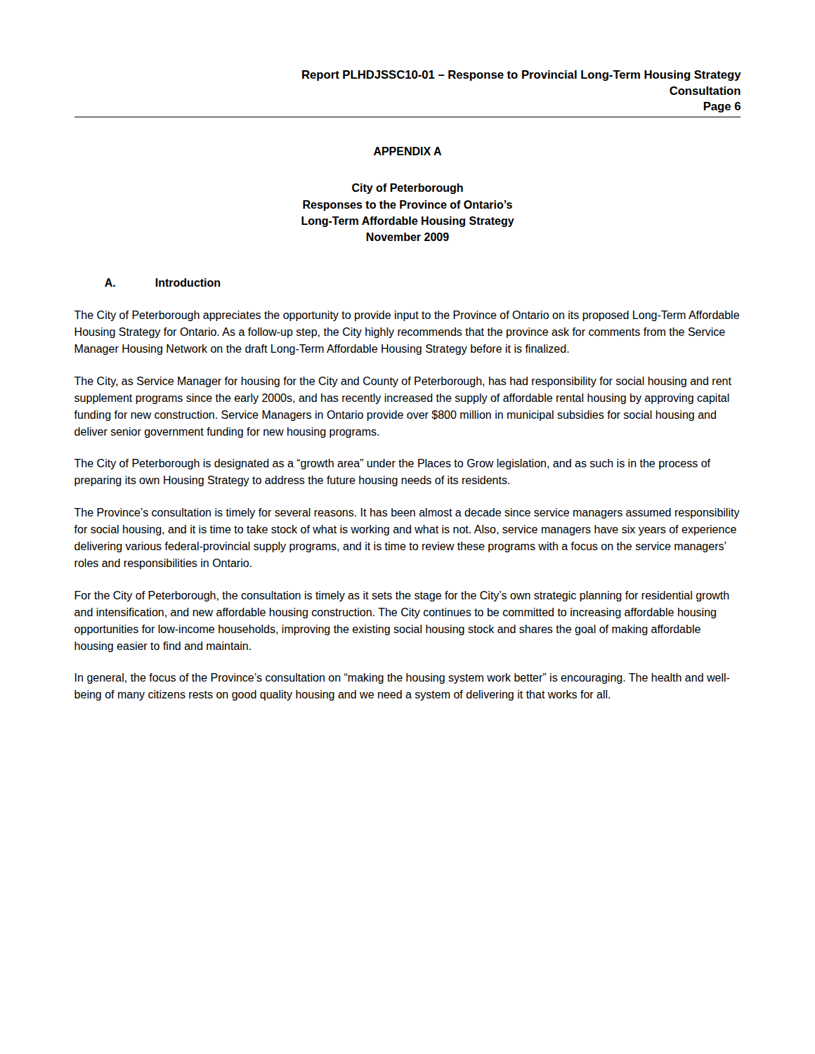Report PLHDJSSC10-01 – Response to Provincial Long-Term Housing Strategy Consultation Page 6
APPENDIX A
City of Peterborough Responses to the Province of Ontario’s Long-Term Affordable Housing Strategy November 2009
A. Introduction
The City of Peterborough appreciates the opportunity to provide input to the Province of Ontario on its proposed Long-Term Affordable Housing Strategy for Ontario. As a follow-up step, the City highly recommends that the province ask for comments from the Service Manager Housing Network on the draft Long-Term Affordable Housing Strategy before it is finalized.
The City, as Service Manager for housing for the City and County of Peterborough, has had responsibility for social housing and rent supplement programs since the early 2000s, and has recently increased the supply of affordable rental housing by approving capital funding for new construction. Service Managers in Ontario provide over $800 million in municipal subsidies for social housing and deliver senior government funding for new housing programs.
The City of Peterborough is designated as a “growth area” under the Places to Grow legislation, and as such is in the process of preparing its own Housing Strategy to address the future housing needs of its residents.
The Province’s consultation is timely for several reasons. It has been almost a decade since service managers assumed responsibility for social housing, and it is time to take stock of what is working and what is not. Also, service managers have six years of experience delivering various federal-provincial supply programs, and it is time to review these programs with a focus on the service managers’ roles and responsibilities in Ontario.
For the City of Peterborough, the consultation is timely as it sets the stage for the City’s own strategic planning for residential growth and intensification, and new affordable housing construction. The City continues to be committed to increasing affordable housing opportunities for low-income households, improving the existing social housing stock and shares the goal of making affordable housing easier to find and maintain.
In general, the focus of the Province’s consultation on “making the housing system work better” is encouraging. The health and well-being of many citizens rests on good quality housing and we need a system of delivering it that works for all.